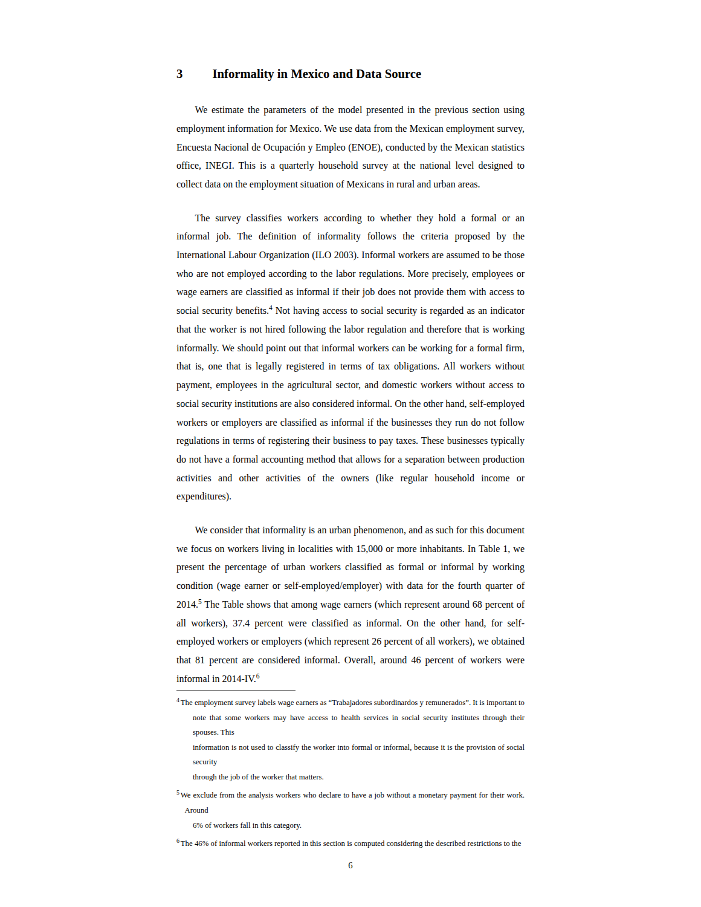3 Informality in Mexico and Data Source
We estimate the parameters of the model presented in the previous section using employment information for Mexico. We use data from the Mexican employment survey, Encuesta Nacional de Ocupación y Empleo (ENOE), conducted by the Mexican statistics office, INEGI. This is a quarterly household survey at the national level designed to collect data on the employment situation of Mexicans in rural and urban areas.
The survey classifies workers according to whether they hold a formal or an informal job. The definition of informality follows the criteria proposed by the International Labour Organization (ILO 2003). Informal workers are assumed to be those who are not employed according to the labor regulations. More precisely, employees or wage earners are classified as informal if their job does not provide them with access to social security benefits.4 Not having access to social security is regarded as an indicator that the worker is not hired following the labor regulation and therefore that is working informally. We should point out that informal workers can be working for a formal firm, that is, one that is legally registered in terms of tax obligations. All workers without payment, employees in the agricultural sector, and domestic workers without access to social security institutions are also considered informal. On the other hand, self-employed workers or employers are classified as informal if the businesses they run do not follow regulations in terms of registering their business to pay taxes. These businesses typically do not have a formal accounting method that allows for a separation between production activities and other activities of the owners (like regular household income or expenditures).
We consider that informality is an urban phenomenon, and as such for this document we focus on workers living in localities with 15,000 or more inhabitants. In Table 1, we present the percentage of urban workers classified as formal or informal by working condition (wage earner or self-employed/employer) with data for the fourth quarter of 2014.5 The Table shows that among wage earners (which represent around 68 percent of all workers), 37.4 percent were classified as informal. On the other hand, for self-employed workers or employers (which represent 26 percent of all workers), we obtained that 81 percent are considered informal. Overall, around 46 percent of workers were informal in 2014-IV.6
4 The employment survey labels wage earners as “Trabajadores subordinardos y remunerados”. It is important to note that some workers may have access to health services in social security institutes through their spouses. This information is not used to classify the worker into formal or informal, because it is the provision of social security through the job of the worker that matters.
5 We exclude from the analysis workers who declare to have a job without a monetary payment for their work. Around 6% of workers fall in this category.
6 The 46% of informal workers reported in this section is computed considering the described restrictions to the
6